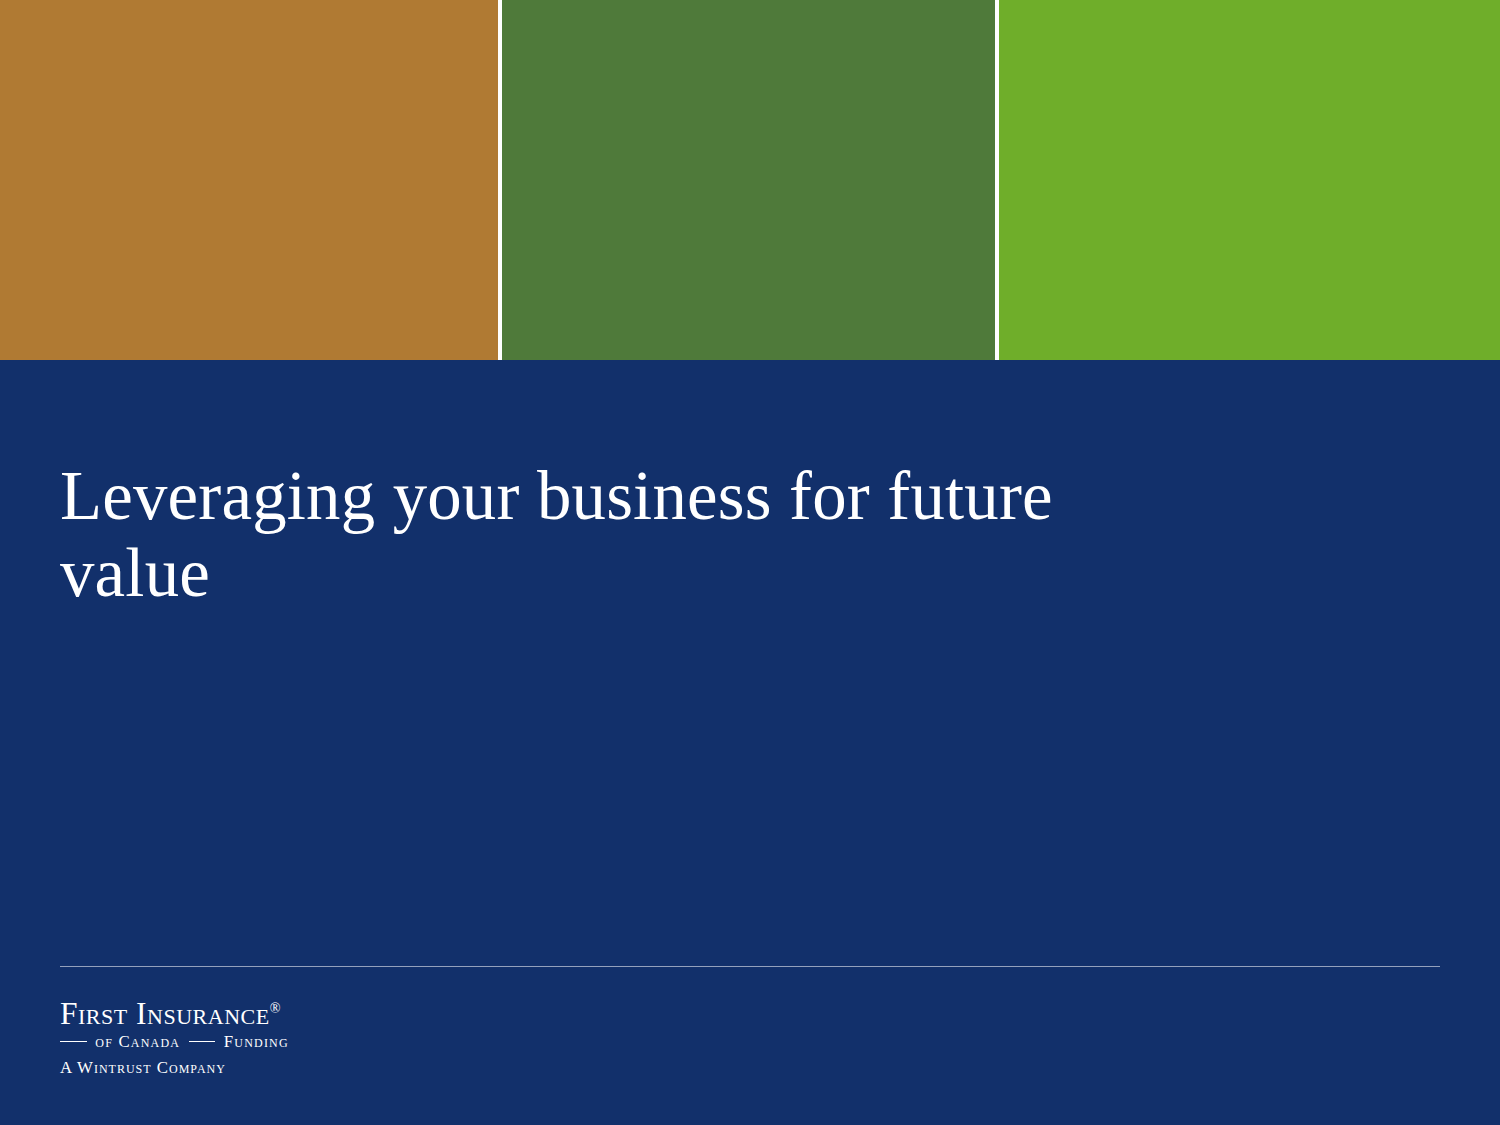Leveraging your business for future value
First Insurance®
of Canada Funding
A Wintrust Company